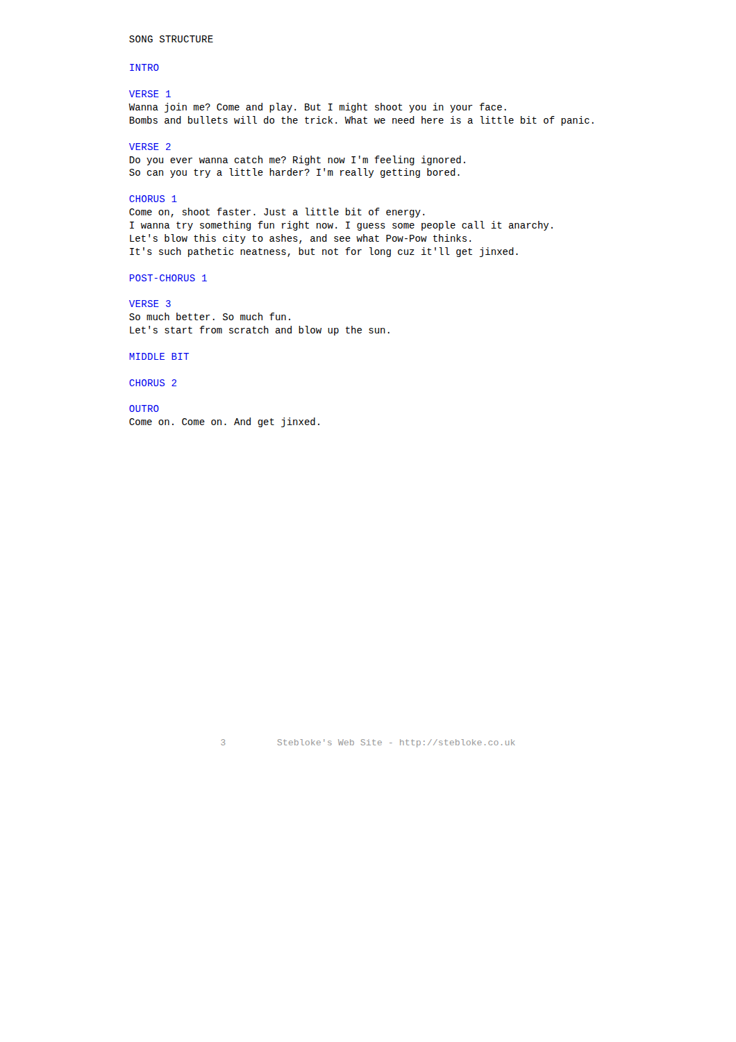SONG STRUCTURE
INTRO
VERSE 1
Wanna join me? Come and play. But I might shoot you in your face. Bombs and bullets will do the trick. What we need here is a little bit of panic.
VERSE 2
Do you ever wanna catch me? Right now I'm feeling ignored. So can you try a little harder? I'm really getting bored.
CHORUS 1
Come on, shoot faster. Just a little bit of energy. I wanna try something fun right now. I guess some people call it anarchy. Let's blow this city to ashes, and see what Pow-Pow thinks. It's such pathetic neatness, but not for long cuz it'll get jinxed.
POST-CHORUS 1
VERSE 3
So much better. So much fun. Let's start from scratch and blow up the sun.
MIDDLE BIT
CHORUS 2
OUTRO
Come on. Come on. And get jinxed.
3 Stebloke's Web Site - http://stebloke.co.uk